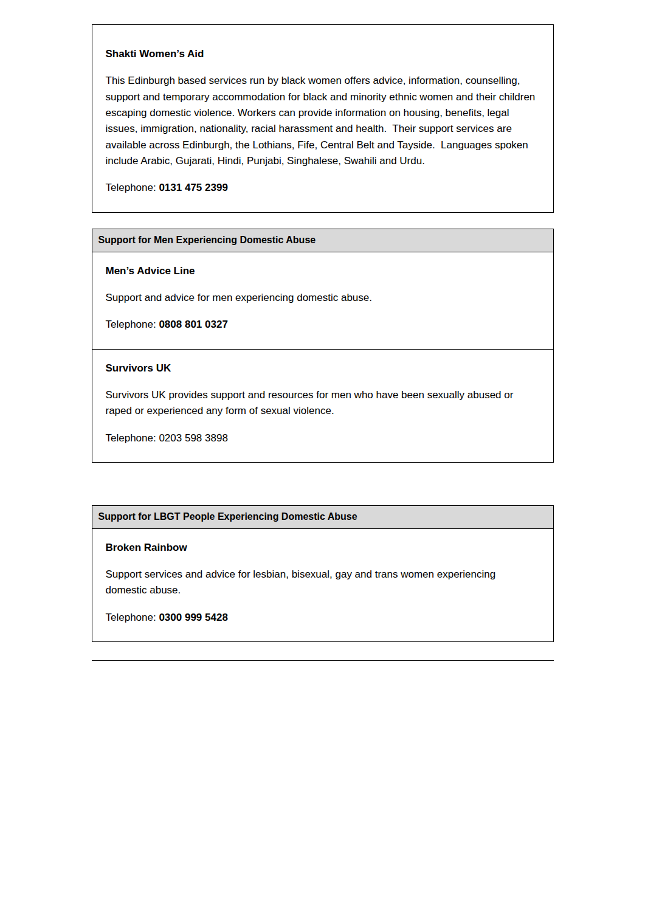Shakti Women’s Aid
This Edinburgh based services run by black women offers advice, information, counselling, support and temporary accommodation for black and minority ethnic women and their children escaping domestic violence. Workers can provide information on housing, benefits, legal issues, immigration, nationality, racial harassment and health. Their support services are available across Edinburgh, the Lothians, Fife, Central Belt and Tayside. Languages spoken include Arabic, Gujarati, Hindi, Punjabi, Singhalese, Swahili and Urdu.
Telephone: 0131 475 2399
Support for Men Experiencing Domestic Abuse
Men’s Advice Line
Support and advice for men experiencing domestic abuse.
Telephone: 0808 801 0327
Survivors UK
Survivors UK provides support and resources for men who have been sexually abused or raped or experienced any form of sexual violence.
Telephone: 0203 598 3898
Support for LBGT People Experiencing Domestic Abuse
Broken Rainbow
Support services and advice for lesbian, bisexual, gay and trans women experiencing domestic abuse.
Telephone: 0300 999 5428